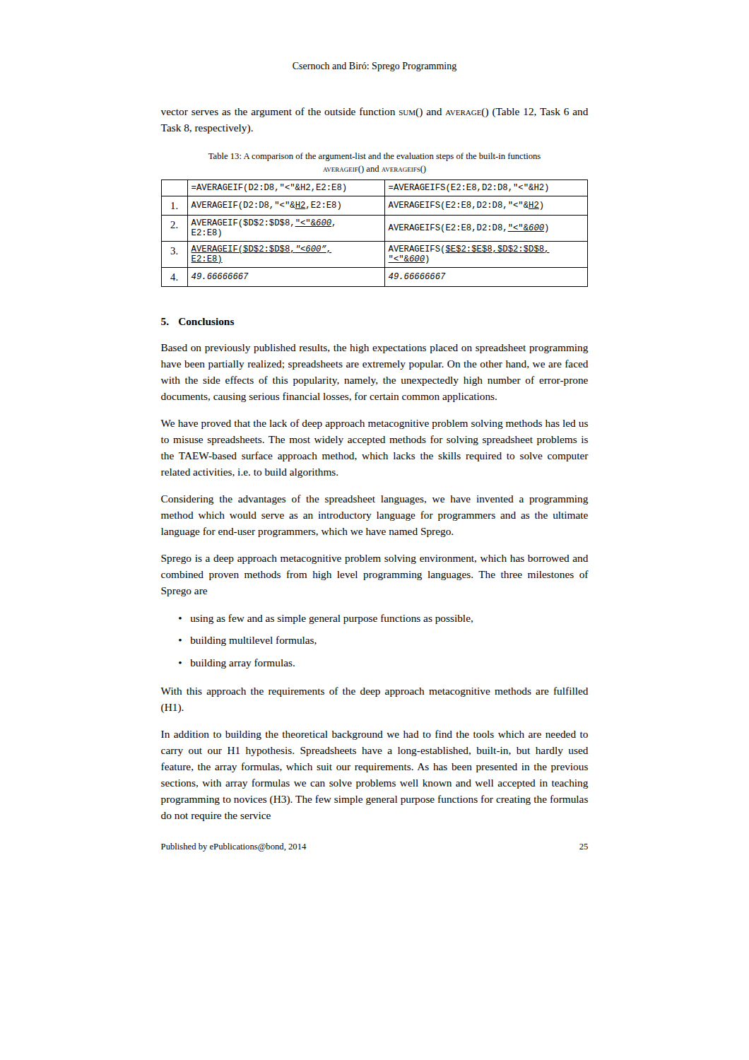Csernoch and Biró: Sprego Programming
vector serves as the argument of the outside function sum() and average() (Table 12, Task 6 and Task 8, respectively).
Table 13: A comparison of the argument-list and the evaluation steps of the built-in functions
averageif() and averageifs()
| | =AVERAGEIF(D2:D8,"<"&H2,E2:E8) | =AVERAGEIFS(E2:E8,D2:D8,"<"&H2) |
| 1. | AVERAGEIF(D2:D8,"<"& H2 ,E2:E8) | AVERAGEIFS(E2:E8,D2:D8,"<"& H2 ) |
| 2. | AVERAGEIF($D$2:$D$8, "<"& 600 , E2:E8) | AVERAGEIFS(E2:E8,D2:D8, "<"& 600 ) |
| 3. | AVERAGEIF($D$2:$D$8, "<600” , E2:E8) | AVERAGEIFS( $E$2:$E$8,$D$2:$D$8, "<"& 600 ) |
| 4. | 49.66666667 | 49.66666667 |
5. Conclusions
Based on previously published results, the high expectations placed on spreadsheet programming have been partially realized; spreadsheets are extremely popular. On the other hand, we are faced with the side effects of this popularity, namely, the unexpectedly high number of error-prone documents, causing serious financial losses, for certain common applications.
We have proved that the lack of deep approach metacognitive problem solving methods has led us to misuse spreadsheets. The most widely accepted methods for solving spreadsheet problems is the TAEW-based surface approach method, which lacks the skills required to solve computer related activities, i.e. to build algorithms.
Considering the advantages of the spreadsheet languages, we have invented a programming method which would serve as an introductory language for programmers and as the ultimate language for end-user programmers, which we have named Sprego.
Sprego is a deep approach metacognitive problem solving environment, which has borrowed and combined proven methods from high level programming languages. The three milestones of Sprego are
using as few and as simple general purpose functions as possible,
building multilevel formulas,
building array formulas.
With this approach the requirements of the deep approach metacognitive methods are fulfilled (H1).
In addition to building the theoretical background we had to find the tools which are needed to carry out our H1 hypothesis. Spreadsheets have a long-established, built-in, but hardly used feature, the array formulas, which suit our requirements. As has been presented in the previous sections, with array formulas we can solve problems well known and well accepted in teaching programming to novices (H3). The few simple general purpose functions for creating the formulas do not require the service
Published by ePublications@bond, 2014 25